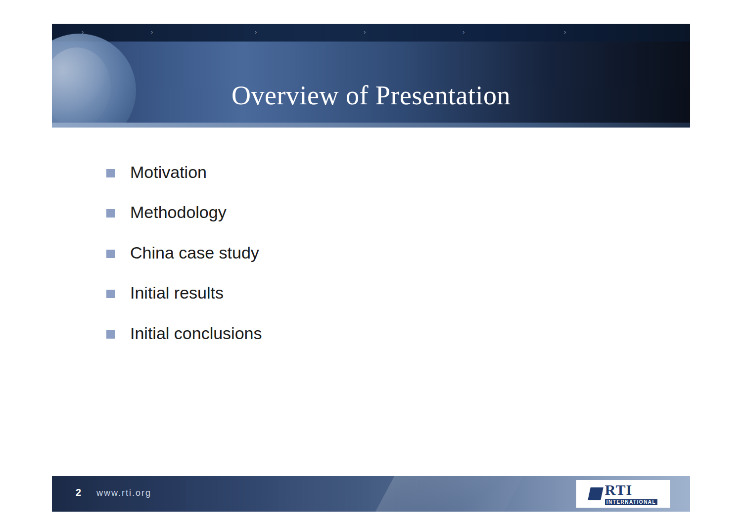› › › › › ›
Overview of Presentation
Motivation
Methodology
China case study
Initial results
Initial conclusions
2
www.rti.org
RTI
INTERNATIONAL